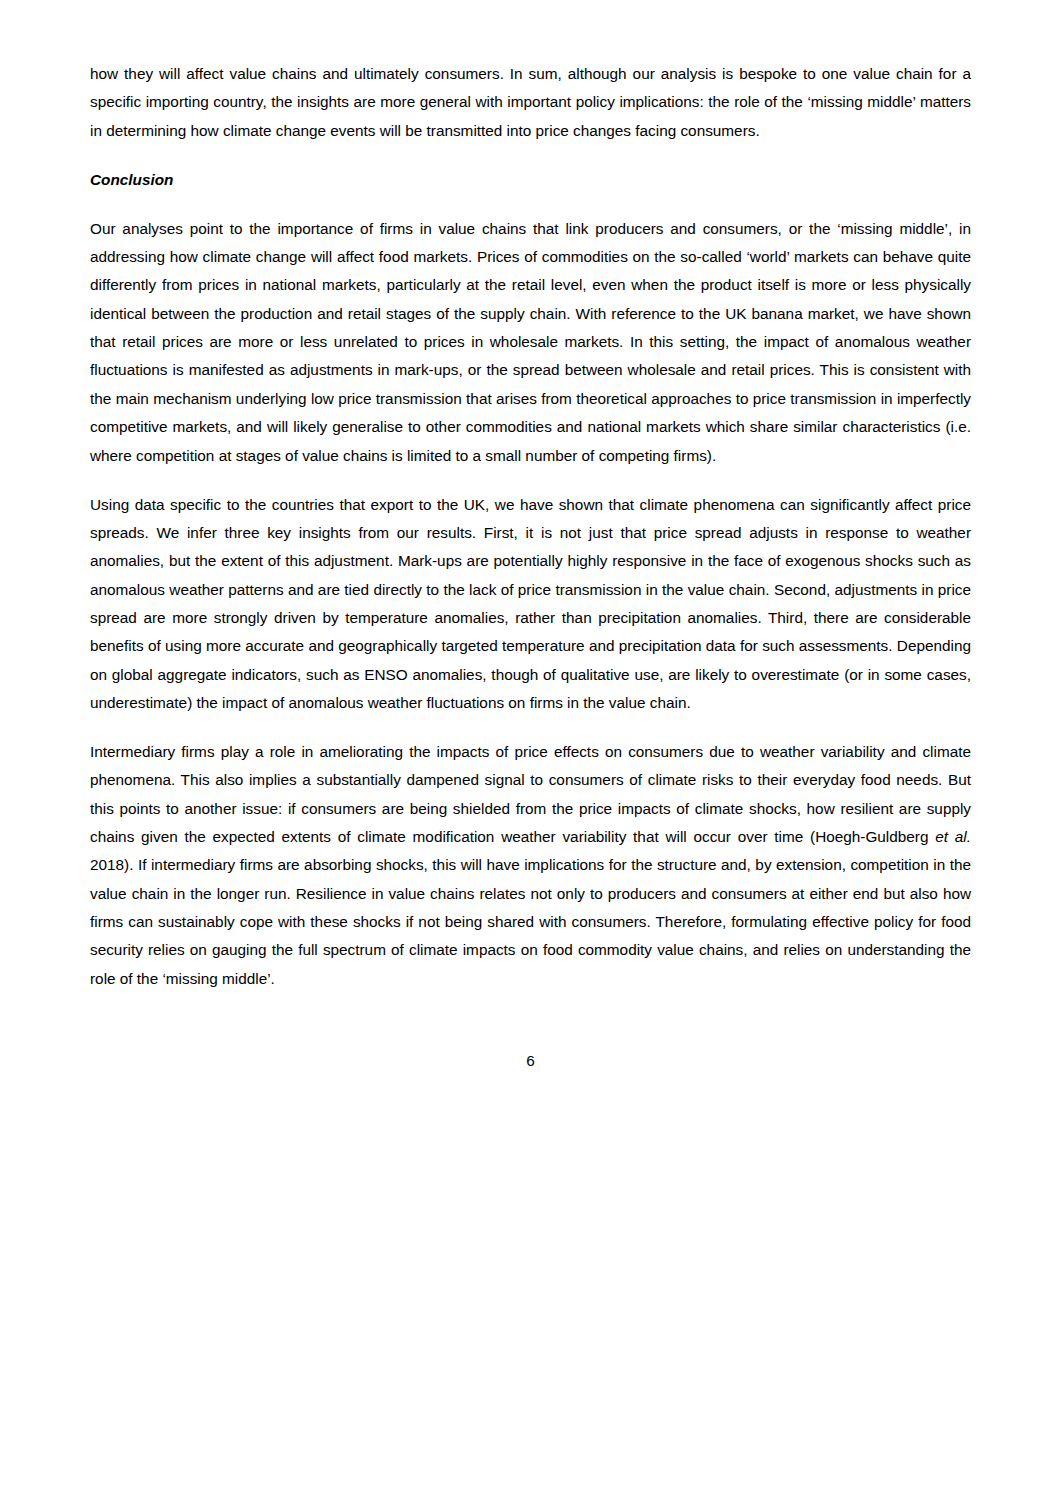how they will affect value chains and ultimately consumers. In sum, although our analysis is bespoke to one value chain for a specific importing country, the insights are more general with important policy implications: the role of the ‘missing middle’ matters in determining how climate change events will be transmitted into price changes facing consumers.
Conclusion
Our analyses point to the importance of firms in value chains that link producers and consumers, or the ‘missing middle’, in addressing how climate change will affect food markets. Prices of commodities on the so-called ‘world’ markets can behave quite differently from prices in national markets, particularly at the retail level, even when the product itself is more or less physically identical between the production and retail stages of the supply chain. With reference to the UK banana market, we have shown that retail prices are more or less unrelated to prices in wholesale markets. In this setting, the impact of anomalous weather fluctuations is manifested as adjustments in mark-ups, or the spread between wholesale and retail prices. This is consistent with the main mechanism underlying low price transmission that arises from theoretical approaches to price transmission in imperfectly competitive markets, and will likely generalise to other commodities and national markets which share similar characteristics (i.e. where competition at stages of value chains is limited to a small number of competing firms).
Using data specific to the countries that export to the UK, we have shown that climate phenomena can significantly affect price spreads. We infer three key insights from our results. First, it is not just that price spread adjusts in response to weather anomalies, but the extent of this adjustment. Mark-ups are potentially highly responsive in the face of exogenous shocks such as anomalous weather patterns and are tied directly to the lack of price transmission in the value chain. Second, adjustments in price spread are more strongly driven by temperature anomalies, rather than precipitation anomalies. Third, there are considerable benefits of using more accurate and geographically targeted temperature and precipitation data for such assessments. Depending on global aggregate indicators, such as ENSO anomalies, though of qualitative use, are likely to overestimate (or in some cases, underestimate) the impact of anomalous weather fluctuations on firms in the value chain.
Intermediary firms play a role in ameliorating the impacts of price effects on consumers due to weather variability and climate phenomena. This also implies a substantially dampened signal to consumers of climate risks to their everyday food needs. But this points to another issue: if consumers are being shielded from the price impacts of climate shocks, how resilient are supply chains given the expected extents of climate modification weather variability that will occur over time (Hoegh-Guldberg et al. 2018). If intermediary firms are absorbing shocks, this will have implications for the structure and, by extension, competition in the value chain in the longer run. Resilience in value chains relates not only to producers and consumers at either end but also how firms can sustainably cope with these shocks if not being shared with consumers. Therefore, formulating effective policy for food security relies on gauging the full spectrum of climate impacts on food commodity value chains, and relies on understanding the role of the ‘missing middle’.
6